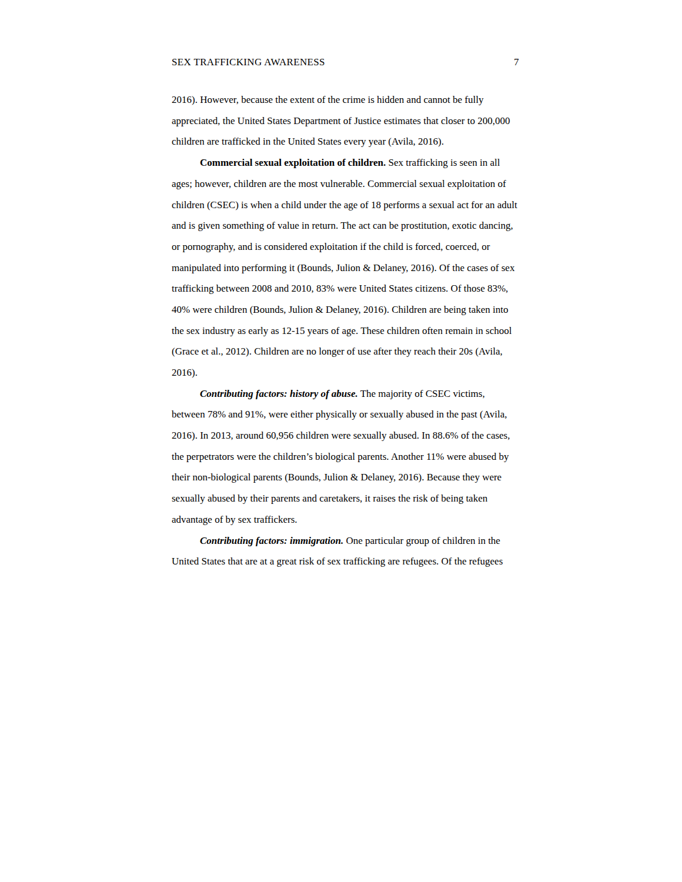SEX TRAFFICKING AWARENESS 7
2016). However, because the extent of the crime is hidden and cannot be fully appreciated, the United States Department of Justice estimates that closer to 200,000 children are trafficked in the United States every year (Avila, 2016).
Commercial sexual exploitation of children. Sex trafficking is seen in all ages; however, children are the most vulnerable. Commercial sexual exploitation of children (CSEC) is when a child under the age of 18 performs a sexual act for an adult and is given something of value in return. The act can be prostitution, exotic dancing, or pornography, and is considered exploitation if the child is forced, coerced, or manipulated into performing it (Bounds, Julion & Delaney, 2016). Of the cases of sex trafficking between 2008 and 2010, 83% were United States citizens. Of those 83%, 40% were children (Bounds, Julion & Delaney, 2016). Children are being taken into the sex industry as early as 12-15 years of age. These children often remain in school (Grace et al., 2012). Children are no longer of use after they reach their 20s (Avila, 2016).
Contributing factors: history of abuse. The majority of CSEC victims, between 78% and 91%, were either physically or sexually abused in the past (Avila, 2016). In 2013, around 60,956 children were sexually abused. In 88.6% of the cases, the perpetrators were the children’s biological parents. Another 11% were abused by their non-biological parents (Bounds, Julion & Delaney, 2016). Because they were sexually abused by their parents and caretakers, it raises the risk of being taken advantage of by sex traffickers.
Contributing factors: immigration. One particular group of children in the United States that are at a great risk of sex trafficking are refugees. Of the refugees